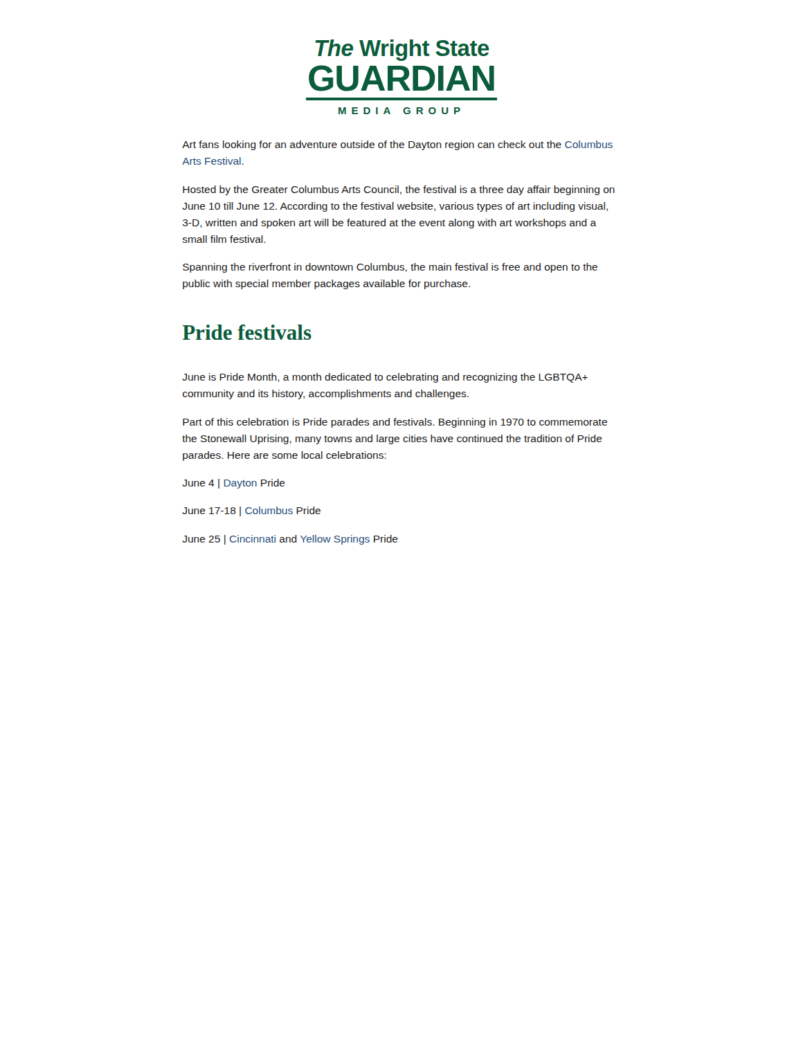The Wright State
GUARDIAN
MEDIA GROUP
Art fans looking for an adventure outside of the Dayton region can check out the Columbus Arts Festival.
Hosted by the Greater Columbus Arts Council, the festival is a three day affair beginning on June 10 till June 12. According to the festival website, various types of art including visual, 3-D, written and spoken art will be featured at the event along with art workshops and a small film festival.
Spanning the riverfront in downtown Columbus, the main festival is free and open to the public with special member packages available for purchase.
Pride festivals
June is Pride Month, a month dedicated to celebrating and recognizing the LGBTQA+ community and its history, accomplishments and challenges.
Part of this celebration is Pride parades and festivals. Beginning in 1970 to commemorate the Stonewall Uprising, many towns and large cities have continued the tradition of Pride parades. Here are some local celebrations:
June 4 | Dayton Pride
June 17-18 | Columbus Pride
June 25 | Cincinnati and Yellow Springs Pride